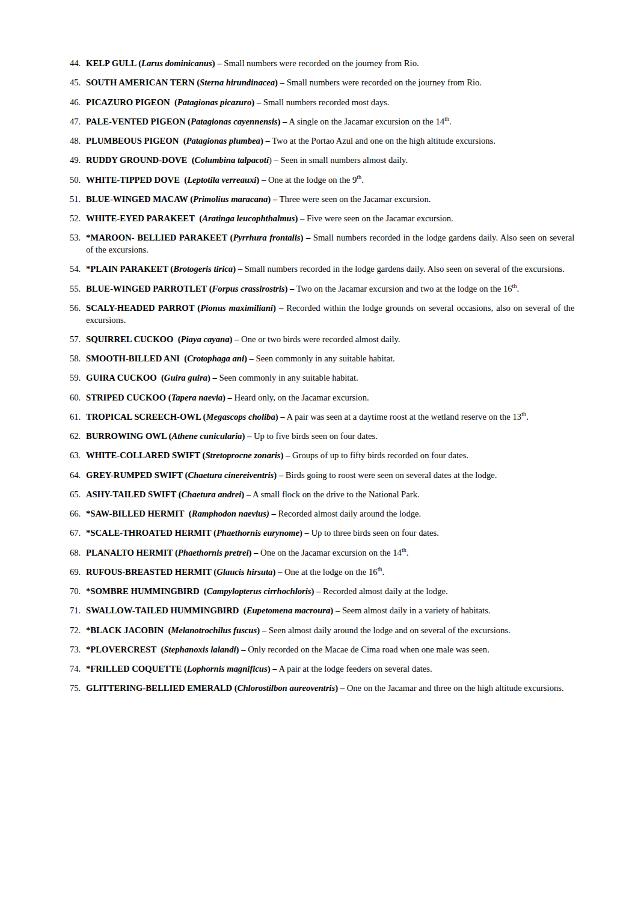KELP GULL (Larus dominicanus) – Small numbers were recorded on the journey from Rio.
SOUTH AMERICAN TERN (Sterna hirundinacea) – Small numbers were recorded on the journey from Rio.
PICAZURO PIGEON (Patagionas picazuro) – Small numbers recorded most days.
PALE-VENTED PIGEON (Patagionas cayennensis) – A single on the Jacamar excursion on the 14th.
PLUMBEOUS PIGEON (Patagionas plumbea) – Two at the Portao Azul and one on the high altitude excursions.
RUDDY GROUND-DOVE (Columbina talpacoti) – Seen in small numbers almost daily.
WHITE-TIPPED DOVE (Leptotila verreauxi) – One at the lodge on the 9th.
BLUE-WINGED MACAW (Primolius maracana) – Three were seen on the Jacamar excursion.
WHITE-EYED PARAKEET (Aratinga leucophthalmus) – Five were seen on the Jacamar excursion.
*MAROON- BELLIED PARAKEET (Pyrrhura frontalis) – Small numbers recorded in the lodge gardens daily. Also seen on several of the excursions.
*PLAIN PARAKEET (Brotogeris tirica) – Small numbers recorded in the lodge gardens daily. Also seen on several of the excursions.
BLUE-WINGED PARROTLET (Forpus crassirostris) – Two on the Jacamar excursion and two at the lodge on the 16th.
SCALY-HEADED PARROT (Pionus maximiliani) – Recorded within the lodge grounds on several occasions, also on several of the excursions.
SQUIRREL CUCKOO (Piaya cayana) – One or two birds were recorded almost daily.
SMOOTH-BILLED ANI (Crotophaga ani) – Seen commonly in any suitable habitat.
GUIRA CUCKOO (Guira guira) – Seen commonly in any suitable habitat.
STRIPED CUCKOO (Tapera naevia) – Heard only, on the Jacamar excursion.
TROPICAL SCREECH-OWL (Megascops choliba) – A pair was seen at a daytime roost at the wetland reserve on the 13th.
BURROWING OWL (Athene cunicularia) – Up to five birds seen on four dates.
WHITE-COLLARED SWIFT (Stretoprocne zonaris) – Groups of up to fifty birds recorded on four dates.
GREY-RUMPED SWIFT (Chaetura cinereiventris) – Birds going to roost were seen on several dates at the lodge.
ASHY-TAILED SWIFT (Chaetura andrei) – A small flock on the drive to the National Park.
*SAW-BILLED HERMIT (Ramphodon naevius) – Recorded almost daily around the lodge.
*SCALE-THROATED HERMIT (Phaethornis eurynome) – Up to three birds seen on four dates.
PLANALTO HERMIT (Phaethornis pretrei) – One on the Jacamar excursion on the 14th.
RUFOUS-BREASTED HERMIT (Glaucis hirsuta) – One at the lodge on the 16th.
*SOMBRE HUMMINGBIRD (Campylopterus cirrhochloris) – Recorded almost daily at the lodge.
SWALLOW-TAILED HUMMINGBIRD (Eupetomena macroura) – Seem almost daily in a variety of habitats.
*BLACK JACOBIN (Melanotrochilus fuscus) – Seen almost daily around the lodge and on several of the excursions.
*PLOVERCREST (Stephanoxis lalandi) – Only recorded on the Macae de Cima road when one male was seen.
*FRILLED COQUETTE (Lophornis magnificus) – A pair at the lodge feeders on several dates.
GLITTERING-BELLIED EMERALD (Chlorostilbon aureoventris) – One on the Jacamar and three on the high altitude excursions.